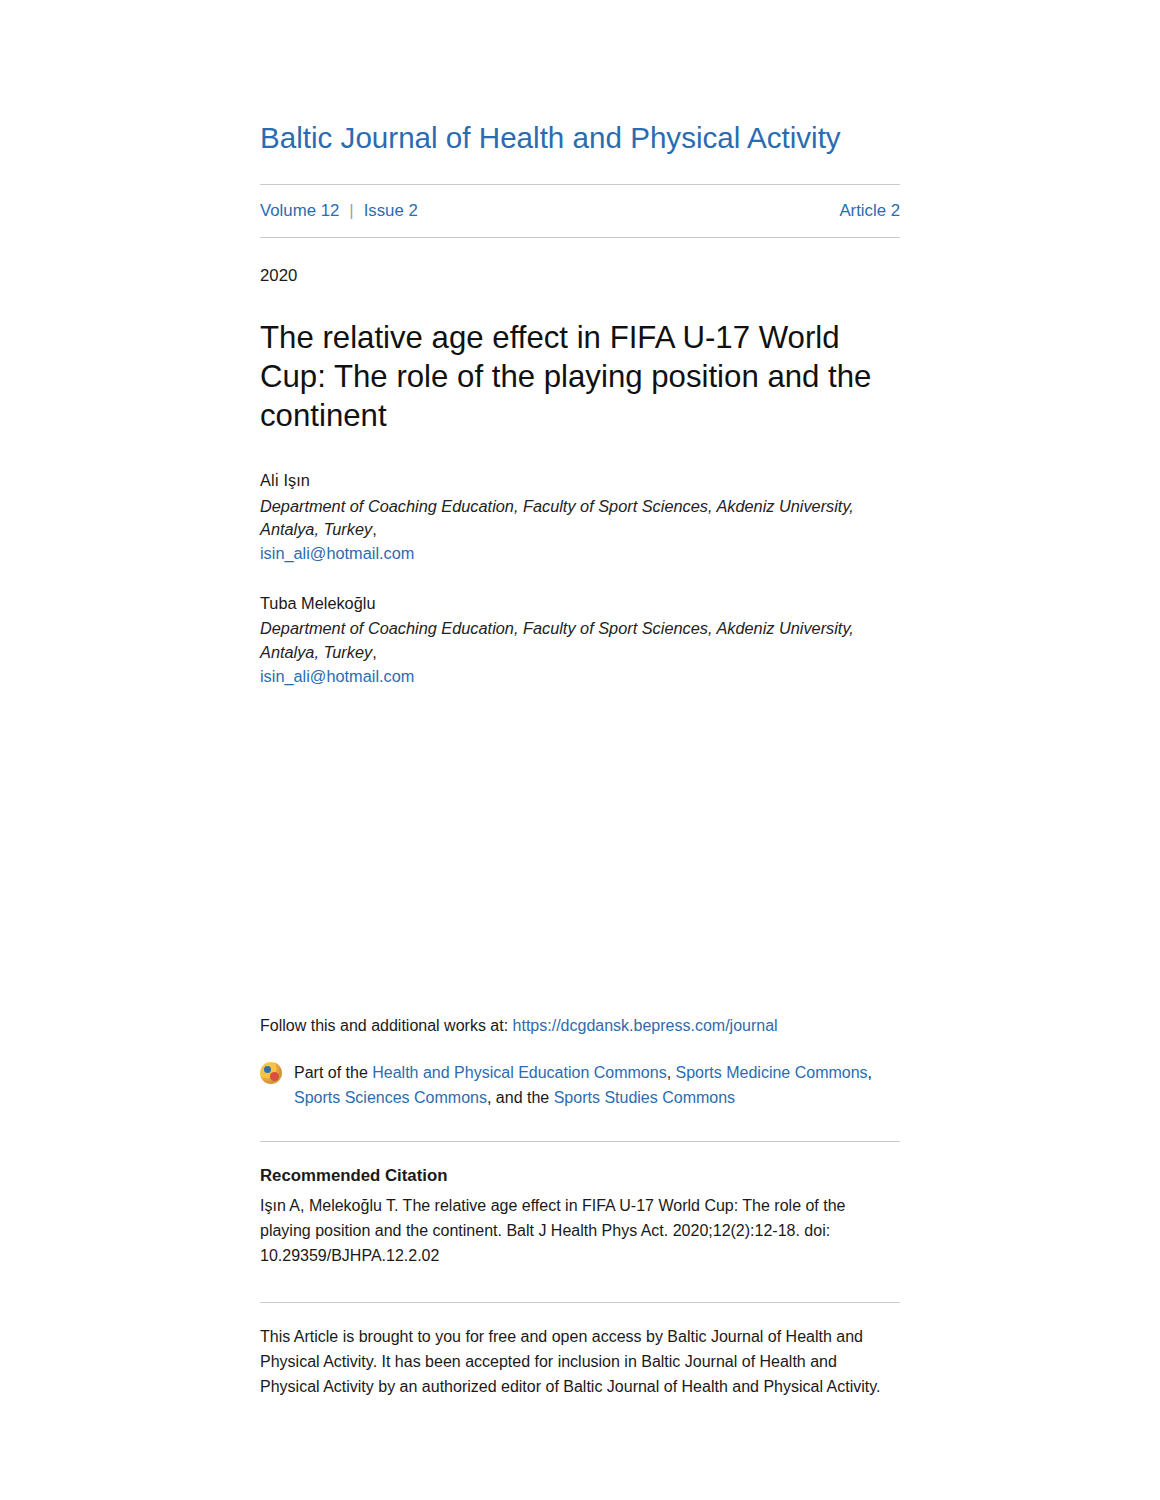Baltic Journal of Health and Physical Activity
Volume 12|Issue 2
Article 2
2020
The relative age effect in FIFA U-17 World Cup: The role of the playing position and the continent
Alı̇ Işın Department of Coaching Education, Faculty of Sport Sciences, Akdeniz University, Antalya, Turkey,
isin_ali@hotmail.com
Tuba Melekoğlu Department of Coaching Education, Faculty of Sport Sciences, Akdeniz University, Antalya, Turkey,
isin_ali@hotmail.com
Follow this and additional works at: https://dcgdansk.bepress.com/journal
Part of the Health and Physical Education Commons, Sports Medicine Commons, Sports Sciences Commons, and the Sports Studies Commons
Recommended Citation
Işın A, Melekoğlu T. The relative age effect in FIFA U-17 World Cup: The role of the playing position and the continent. Balt J Health Phys Act. 2020;12(2):12-18. doi: 10.29359/BJHPA.12.2.02
This Article is brought to you for free and open access by Baltic Journal of Health and Physical Activity. It has been accepted for inclusion in Baltic Journal of Health and Physical Activity by an authorized editor of Baltic Journal of Health and Physical Activity.